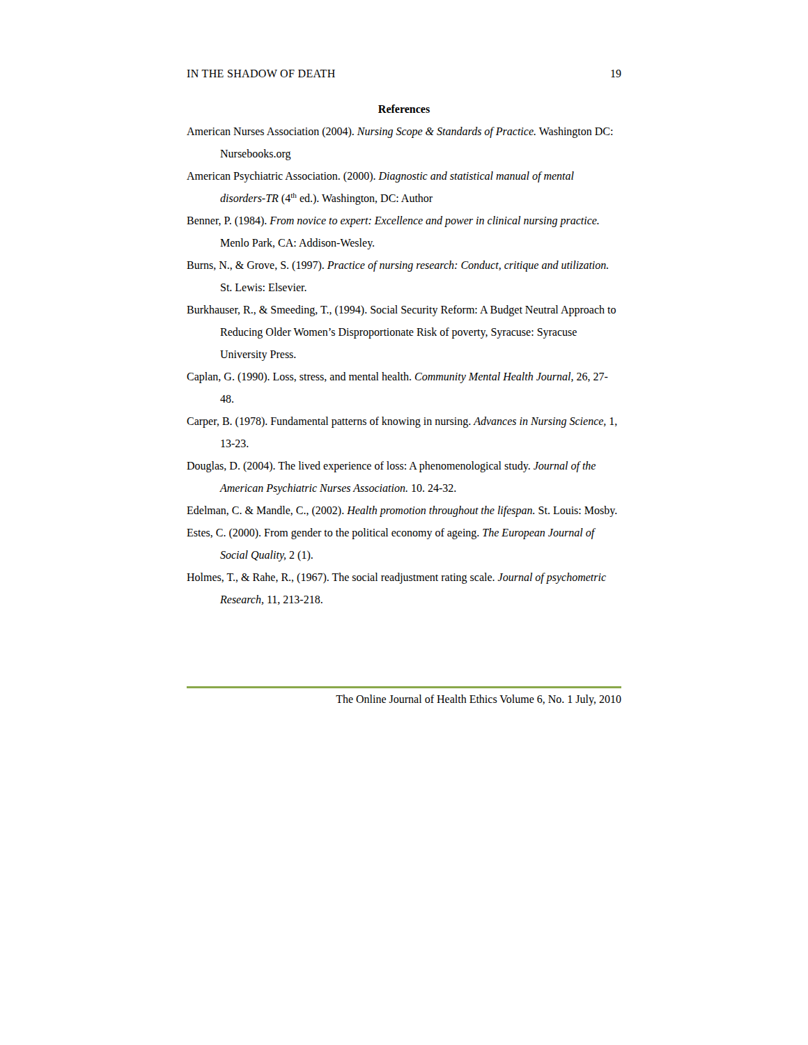IN THE SHADOW OF DEATH 19
References
American Nurses Association (2004). Nursing Scope & Standards of Practice. Washington DC: Nursebooks.org
American Psychiatric Association. (2000). Diagnostic and statistical manual of mental disorders-TR (4th ed.). Washington, DC: Author
Benner, P. (1984). From novice to expert: Excellence and power in clinical nursing practice. Menlo Park, CA: Addison-Wesley.
Burns, N., & Grove, S. (1997). Practice of nursing research: Conduct, critique and utilization. St. Lewis: Elsevier.
Burkhauser, R., & Smeeding, T., (1994). Social Security Reform: A Budget Neutral Approach to Reducing Older Women’s Disproportionate Risk of poverty, Syracuse: Syracuse University Press.
Caplan, G. (1990). Loss, stress, and mental health. Community Mental Health Journal, 26, 27-48.
Carper, B. (1978). Fundamental patterns of knowing in nursing. Advances in Nursing Science, 1, 13-23.
Douglas, D. (2004). The lived experience of loss: A phenomenological study. Journal of the American Psychiatric Nurses Association. 10. 24-32.
Edelman, C. & Mandle, C., (2002). Health promotion throughout the lifespan. St. Louis: Mosby.
Estes, C. (2000). From gender to the political economy of ageing. The European Journal of Social Quality, 2 (1).
Holmes, T., & Rahe, R., (1967). The social readjustment rating scale. Journal of psychometric Research, 11, 213-218.
The Online Journal of Health Ethics Volume 6, No. 1 July, 2010